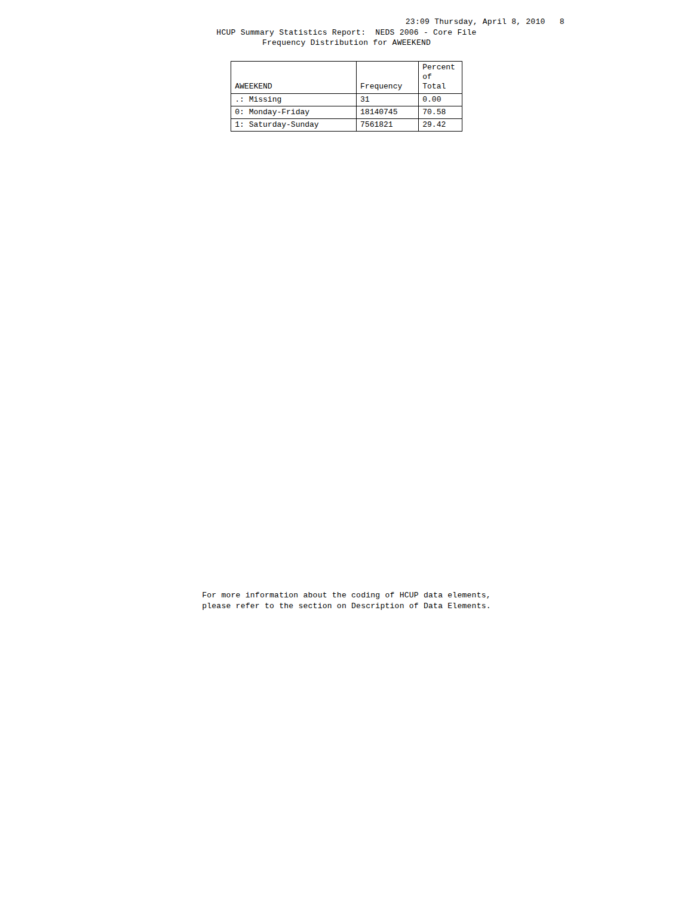23:09 Thursday, April 8, 2010 8
HCUP Summary Statistics Report: NEDS 2006 - Core File Frequency Distribution for AWEEKEND
| AWEEKEND | Frequency | Percent of Total |
| .: Missing | 31 | 0.00 |
| 0: Monday-Friday | 18140745 | 70.58 |
| 1: Saturday-Sunday | 7561821 | 29.42 |
For more information about the coding of HCUP data elements, please refer to the section on Description of Data Elements.